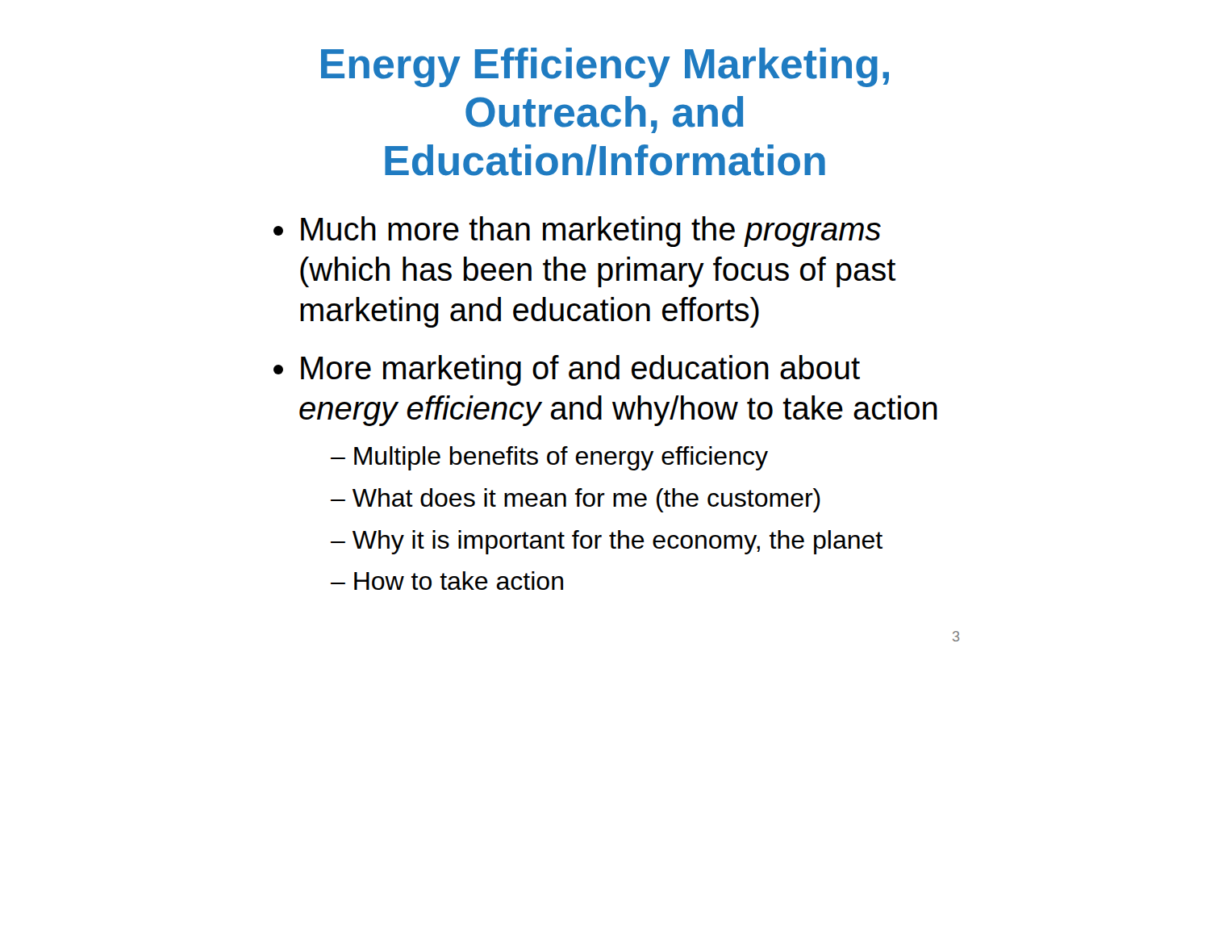Energy Efficiency Marketing,
Outreach, and Education/Information
Much more than marketing the programs (which has been the primary focus of past marketing and education efforts)
More marketing of and education about energy efficiency and why/how to take action
Multiple benefits of energy efficiency
What does it mean for me (the customer)
Why it is important for the economy, the planet
How to take action
3